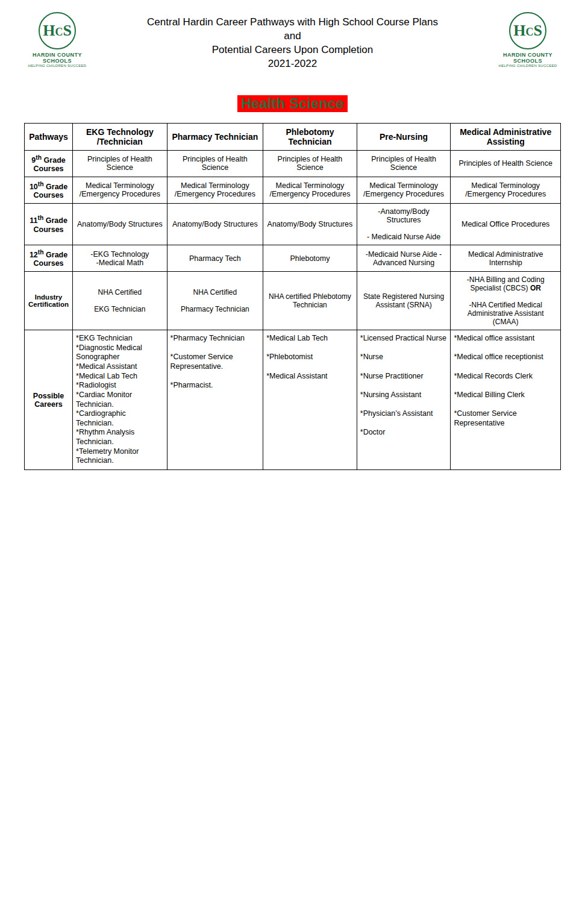HCS
HARDIN COUNTY SCHOOLS
HELPING CHILDREN SUCCEED
Central Hardin Career Pathways with High School Course Plans
and
Potential Careers Upon Completion
2021-2022
HCS
HARDIN COUNTY SCHOOLS
HELPING CHILDREN SUCCEED
Health Science
| Pathways | EKG Technology /Technician | Pharmacy Technician | Phlebotomy Technician | Pre-Nursing | Medical Administrative Assisting |
| --- | --- | --- | --- | --- | --- |
| 9 th Grade Courses | Principles of Health Science | Principles of Health Science | Principles of Health Science | Principles of Health Science | Principles of Health Science |
| 10 th Grade Courses | Medical Terminology /Emergency Procedures | Medical Terminology /Emergency Procedures | Medical Terminology /Emergency Procedures | Medical Terminology /Emergency Procedures | Medical Terminology /Emergency Procedures |
| 11 th Grade Courses | Anatomy/Body Structures | Anatomy/Body Structures | Anatomy/Body Structures | -Anatomy/Body Structures - Medicaid Nurse Aide | Medical Office Procedures |
| 12 th Grade Courses | -EKG Technology -Medical Math | Pharmacy Tech | Phlebotomy | -Medicaid Nurse Aide -Advanced Nursing | Medical Administrative Internship |
| Industry Certification | NHA Certified EKG Technician | NHA Certified Pharmacy Technician | NHA certified Phlebotomy Technician | State Registered Nursing Assistant (SRNA) | -NHA Billing and Coding Specialist (CBCS) OR -NHA Certified Medical Administrative Assistant (CMAA) |
| Possible Careers | *EKG Technician *Diagnostic Medical Sonographer *Medical Assistant *Medical Lab Tech *Radiologist *Cardiac Monitor Technician. *Cardiographic Technician. *Rhythm Analysis Technician. *Telemetry Monitor Technician. | *Pharmacy Technician *Customer Service Representative. *Pharmacist. | *Medical Lab Tech *Phlebotomist *Medical Assistant | *Licensed Practical Nurse *Nurse *Nurse Practitioner *Nursing Assistant *Physician’s Assistant *Doctor | *Medical office assistant *Medical office receptionist *Medical Records Clerk *Medical Billing Clerk *Customer Service Representative |